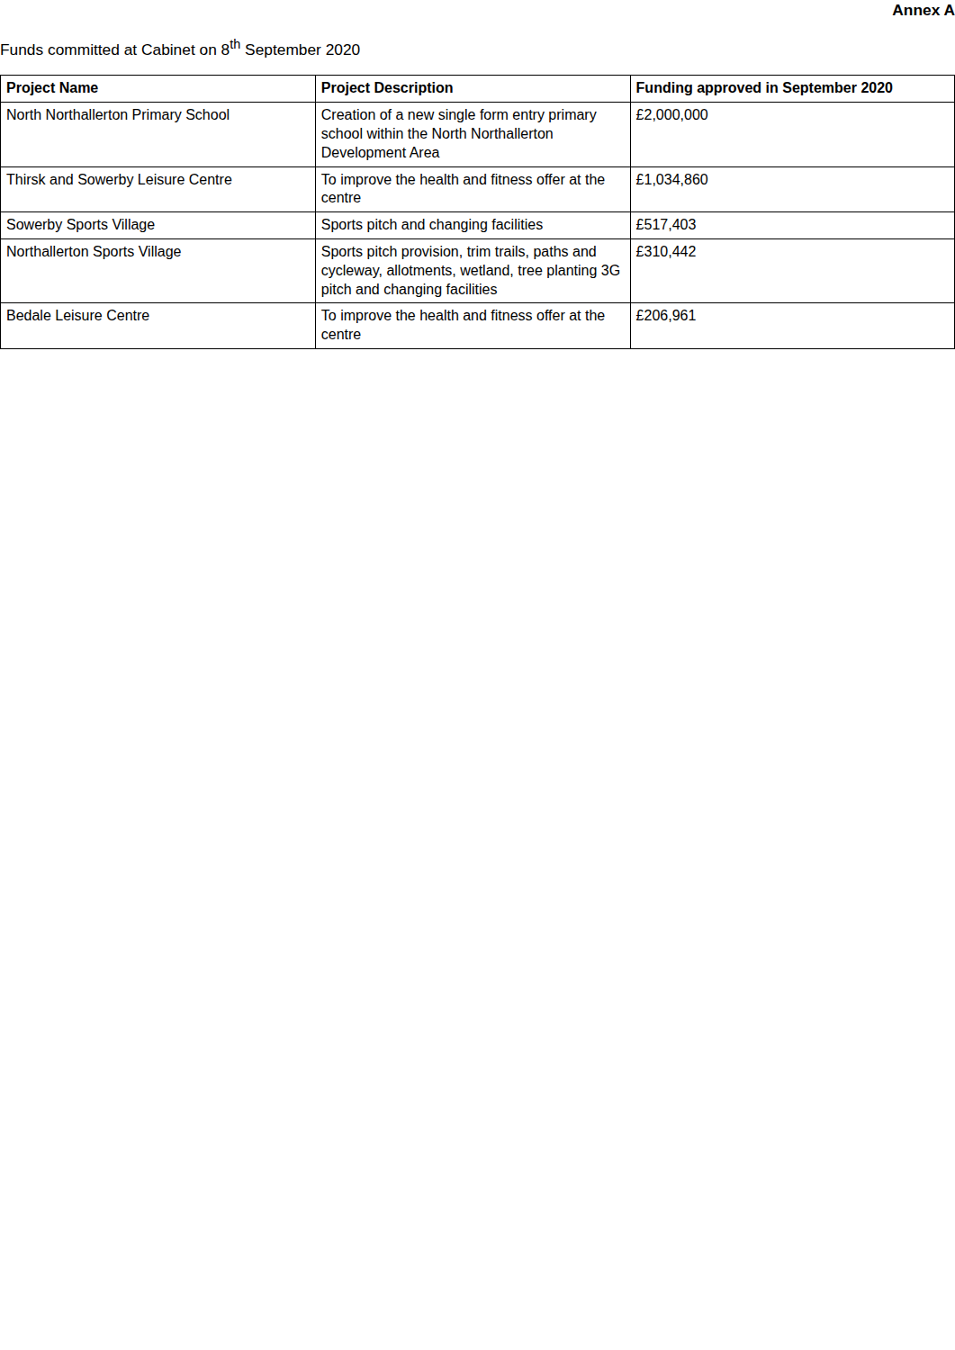Annex A
Funds committed at Cabinet on 8th September 2020
| Project Name | Project Description | Funding approved in September 2020 |
| --- | --- | --- |
| North Northallerton Primary School | Creation of a new single form entry primary school within the North Northallerton Development Area | £2,000,000 |
| Thirsk and Sowerby Leisure Centre | To improve the health and fitness offer at the centre | £1,034,860 |
| Sowerby Sports Village | Sports pitch and changing facilities | £517,403 |
| Northallerton Sports Village | Sports pitch provision, trim trails, paths and cycleway, allotments, wetland, tree planting 3G pitch and changing facilities | £310,442 |
| Bedale Leisure Centre | To improve the health and fitness offer at the centre | £206,961 |